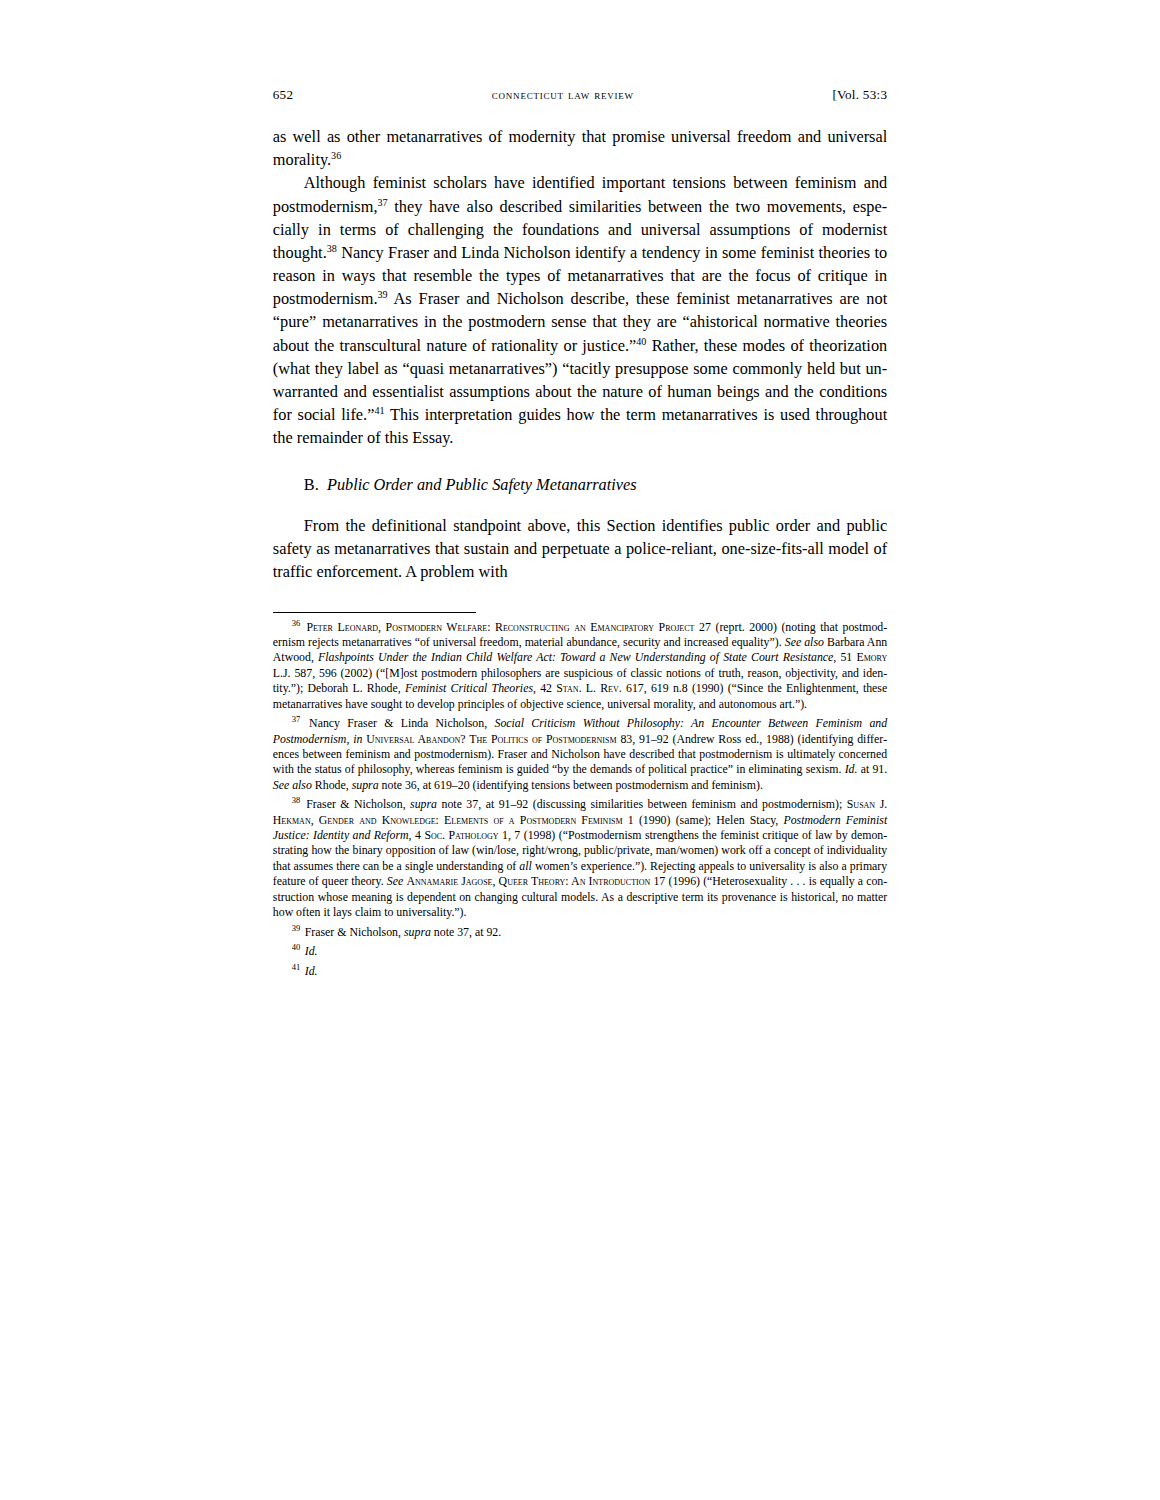652 Connecticut Law Review [Vol. 53:3
as well as other metanarratives of modernity that promise universal freedom and universal morality.36
Although feminist scholars have identified important tensions between feminism and postmodernism,37 they have also described similarities between the two movements, especially in terms of challenging the foundations and universal assumptions of modernist thought.38 Nancy Fraser and Linda Nicholson identify a tendency in some feminist theories to reason in ways that resemble the types of metanarratives that are the focus of critique in postmodernism.39 As Fraser and Nicholson describe, these feminist metanarratives are not “pure” metanarratives in the postmodern sense that they are “ahistorical normative theories about the transcultural nature of rationality or justice.”40 Rather, these modes of theorization (what they label as “quasi metanarratives”) “tacitly presuppose some commonly held but unwarranted and essentialist assumptions about the nature of human beings and the conditions for social life.”41 This interpretation guides how the term metanarratives is used throughout the remainder of this Essay.
B. Public Order and Public Safety Metanarratives
From the definitional standpoint above, this Section identifies public order and public safety as metanarratives that sustain and perpetuate a police-reliant, one-size-fits-all model of traffic enforcement. A problem with
36 Peter Leonard, Postmodern Welfare: Reconstructing an Emancipatory Project 27 (reprt. 2000) (noting that postmodernism rejects metanarratives “of universal freedom, material abundance, security and increased equality”). See also Barbara Ann Atwood, Flashpoints Under the Indian Child Welfare Act: Toward a New Understanding of State Court Resistance, 51 Emory L.J. 587, 596 (2002) (“[M]ost postmodern philosophers are suspicious of classic notions of truth, reason, objectivity, and identity.”); Deborah L. Rhode, Feminist Critical Theories, 42 Stan. L. Rev. 617, 619 n.8 (1990) (“Since the Enlightenment, these metanarratives have sought to develop principles of objective science, universal morality, and autonomous art.”).
37 Nancy Fraser & Linda Nicholson, Social Criticism Without Philosophy: An Encounter Between Feminism and Postmodernism, in Universal Abandon? The Politics of Postmodernism 83, 91–92 (Andrew Ross ed., 1988) (identifying differences between feminism and postmodernism). Fraser and Nicholson have described that postmodernism is ultimately concerned with the status of philosophy, whereas feminism is guided “by the demands of political practice” in eliminating sexism. Id. at 91. See also Rhode, supra note 36, at 619–20 (identifying tensions between postmodernism and feminism).
38 Fraser & Nicholson, supra note 37, at 91–92 (discussing similarities between feminism and postmodernism); Susan J. Hekman, Gender and Knowledge: Elements of a Postmodern Feminism 1 (1990) (same); Helen Stacy, Postmodern Feminist Justice: Identity and Reform, 4 Soc. Pathology 1, 7 (1998) (“Postmodernism strengthens the feminist critique of law by demonstrating how the binary opposition of law (win/lose, right/wrong, public/private, man/women) work off a concept of individuality that assumes there can be a single understanding of all women’s experience.”). Rejecting appeals to universality is also a primary feature of queer theory. See Annamarie Jagose, Queer Theory: An Introduction 17 (1996) (“Heterosexuality . . . is equally a construction whose meaning is dependent on changing cultural models. As a descriptive term its provenance is historical, no matter how often it lays claim to universality.”).
39 Fraser & Nicholson, supra note 37, at 92.
40 Id.
41 Id.